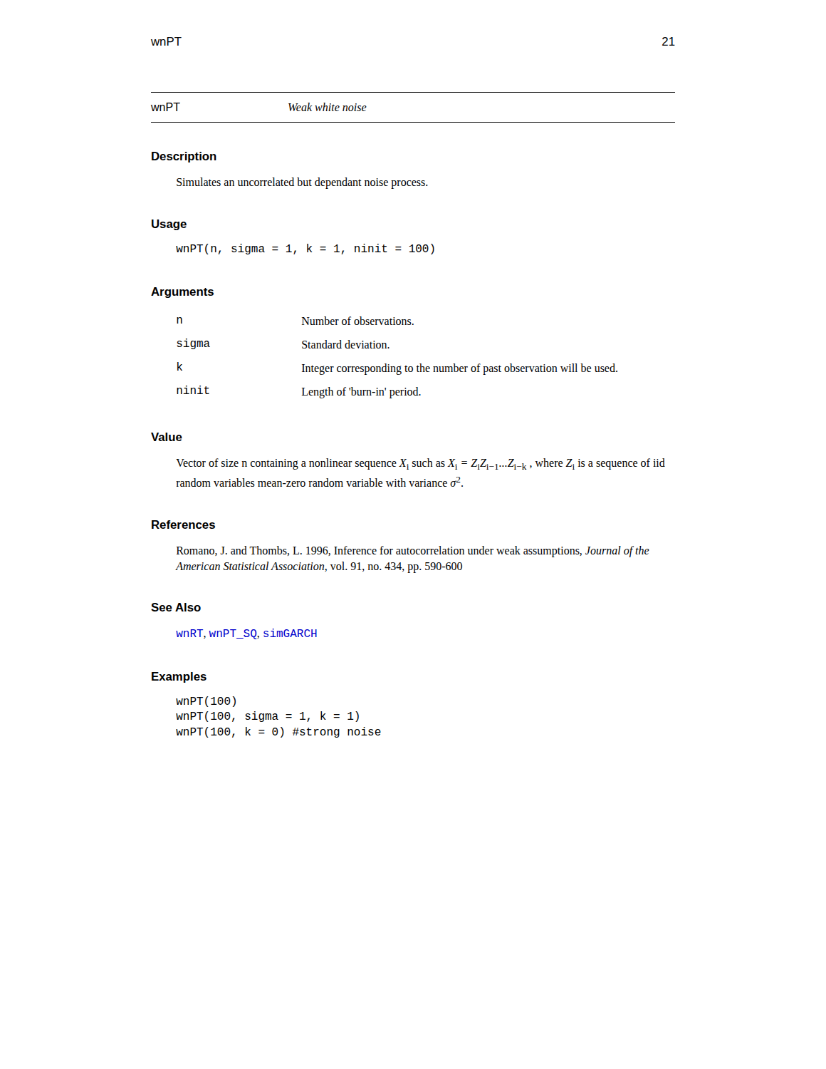wnPT 21
wnPT Weak white noise
Description
Simulates an uncorrelated but dependant noise process.
Usage
wnPT(n, sigma = 1, k = 1, ninit = 100)
Arguments
| n | Number of observations. |
| sigma | Standard deviation. |
| k | Integer corresponding to the number of past observation will be used. |
| ninit | Length of 'burn-in' period. |
Value
Vector of size n containing a nonlinear sequence Xi such as Xi = ZiZi−1...Zi−k , where Zi is a sequence of iid random variables mean-zero random variable with variance σ2.
References
Romano, J. and Thombs, L. 1996, Inference for autocorrelation under weak assumptions, Journal of the American Statistical Association, vol. 91, no. 434, pp. 590-600
See Also
wnRT, wnPT_SQ, simGARCH
Examples
wnPT(100)
wnPT(100, sigma = 1, k = 1)
wnPT(100, k = 0) #strong noise